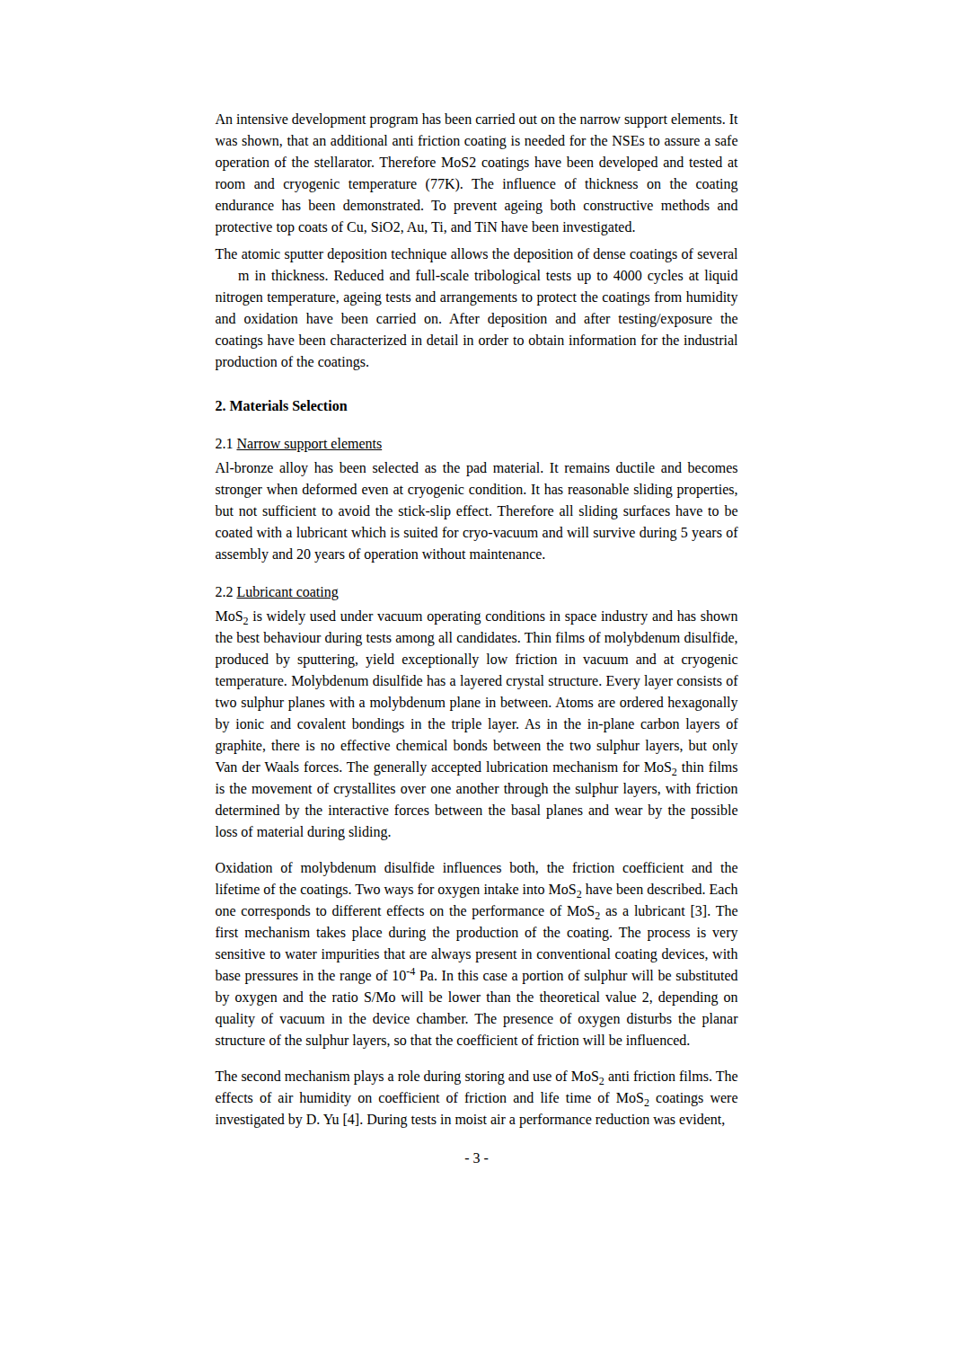An intensive development program has been carried out on the narrow support elements. It was shown, that an additional anti friction coating is needed for the NSEs to assure a safe operation of the stellarator. Therefore MoS2 coatings have been developed and tested at room and cryogenic temperature (77K). The influence of thickness on the coating endurance has been demonstrated. To prevent ageing both constructive methods and protective top coats of Cu, SiO2, Au, Ti, and TiN have been investigated.
The atomic sputter deposition technique allows the deposition of dense coatings of several m in thickness. Reduced and full-scale tribological tests up to 4000 cycles at liquid nitrogen temperature, ageing tests and arrangements to protect the coatings from humidity and oxidation have been carried on. After deposition and after testing/exposure the coatings have been characterized in detail in order to obtain information for the industrial production of the coatings.
2. Materials Selection
2.1 Narrow support elements
Al-bronze alloy has been selected as the pad material. It remains ductile and becomes stronger when deformed even at cryogenic condition. It has reasonable sliding properties, but not sufficient to avoid the stick-slip effect. Therefore all sliding surfaces have to be coated with a lubricant which is suited for cryo-vacuum and will survive during 5 years of assembly and 20 years of operation without maintenance.
2.2 Lubricant coating
MoS2 is widely used under vacuum operating conditions in space industry and has shown the best behaviour during tests among all candidates. Thin films of molybdenum disulfide, produced by sputtering, yield exceptionally low friction in vacuum and at cryogenic temperature. Molybdenum disulfide has a layered crystal structure. Every layer consists of two sulphur planes with a molybdenum plane in between. Atoms are ordered hexagonally by ionic and covalent bondings in the triple layer. As in the in-plane carbon layers of graphite, there is no effective chemical bonds between the two sulphur layers, but only Van der Waals forces. The generally accepted lubrication mechanism for MoS2 thin films is the movement of crystallites over one another through the sulphur layers, with friction determined by the interactive forces between the basal planes and wear by the possible loss of material during sliding.
Oxidation of molybdenum disulfide influences both, the friction coefficient and the lifetime of the coatings. Two ways for oxygen intake into MoS2 have been described. Each one corresponds to different effects on the performance of MoS2 as a lubricant [3]. The first mechanism takes place during the production of the coating. The process is very sensitive to water impurities that are always present in conventional coating devices, with base pressures in the range of 10-4 Pa. In this case a portion of sulphur will be substituted by oxygen and the ratio S/Mo will be lower than the theoretical value 2, depending on quality of vacuum in the device chamber. The presence of oxygen disturbs the planar structure of the sulphur layers, so that the coefficient of friction will be influenced.
The second mechanism plays a role during storing and use of MoS2 anti friction films. The effects of air humidity on coefficient of friction and life time of MoS2 coatings were investigated by D. Yu [4]. During tests in moist air a performance reduction was evident,
- 3 -